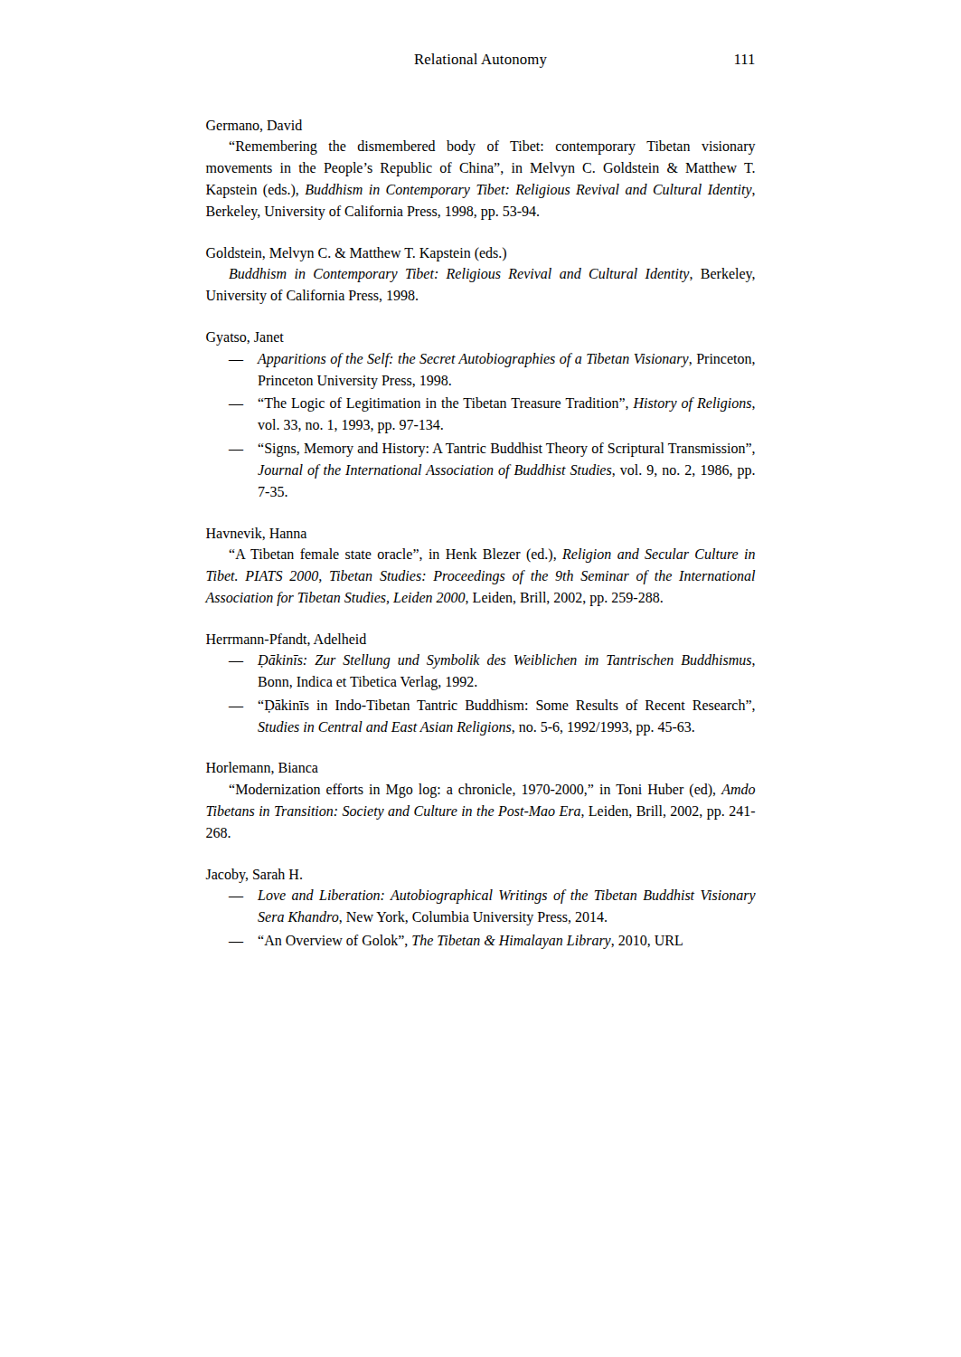Relational Autonomy 111
Germano, David
“Remembering the dismembered body of Tibet: contemporary Tibetan visionary movements in the People’s Republic of China”, in Melvyn C. Goldstein & Matthew T. Kapstein (eds.), Buddhism in Contemporary Tibet: Religious Revival and Cultural Identity, Berkeley, University of California Press, 1998, pp. 53-94.
Goldstein, Melvyn C. & Matthew T. Kapstein (eds.)
Buddhism in Contemporary Tibet: Religious Revival and Cultural Identity, Berkeley, University of California Press, 1998.
Gyatso, Janet
Apparitions of the Self: the Secret Autobiographies of a Tibetan Visionary, Princeton, Princeton University Press, 1998.
“The Logic of Legitimation in the Tibetan Treasure Tradition”, History of Religions, vol. 33, no. 1, 1993, pp. 97-134.
“Signs, Memory and History: A Tantric Buddhist Theory of Scriptural Transmission”, Journal of the International Association of Buddhist Studies, vol. 9, no. 2, 1986, pp. 7-35.
Havnevik, Hanna
“A Tibetan female state oracle”, in Henk Blezer (ed.), Religion and Secular Culture in Tibet. PIATS 2000, Tibetan Studies: Proceedings of the 9th Seminar of the International Association for Tibetan Studies, Leiden 2000, Leiden, Brill, 2002, pp. 259-288.
Herrmann-Pfandt, Adelheid
Ḍākinīs: Zur Stellung und Symbolik des Weiblichen im Tantrischen Buddhismus, Bonn, Indica et Tibetica Verlag, 1992.
“Ḍākinīs in Indo-Tibetan Tantric Buddhism: Some Results of Recent Research”, Studies in Central and East Asian Religions, no. 5-6, 1992/1993, pp. 45-63.
Horlemann, Bianca
“Modernization efforts in Mgo log: a chronicle, 1970-2000,” in Toni Huber (ed), Amdo Tibetans in Transition: Society and Culture in the Post-Mao Era, Leiden, Brill, 2002, pp. 241-268.
Jacoby, Sarah H.
Love and Liberation: Autobiographical Writings of the Tibetan Buddhist Visionary Sera Khandro, New York, Columbia University Press, 2014.
“An Overview of Golok”, The Tibetan & Himalayan Library, 2010, URL